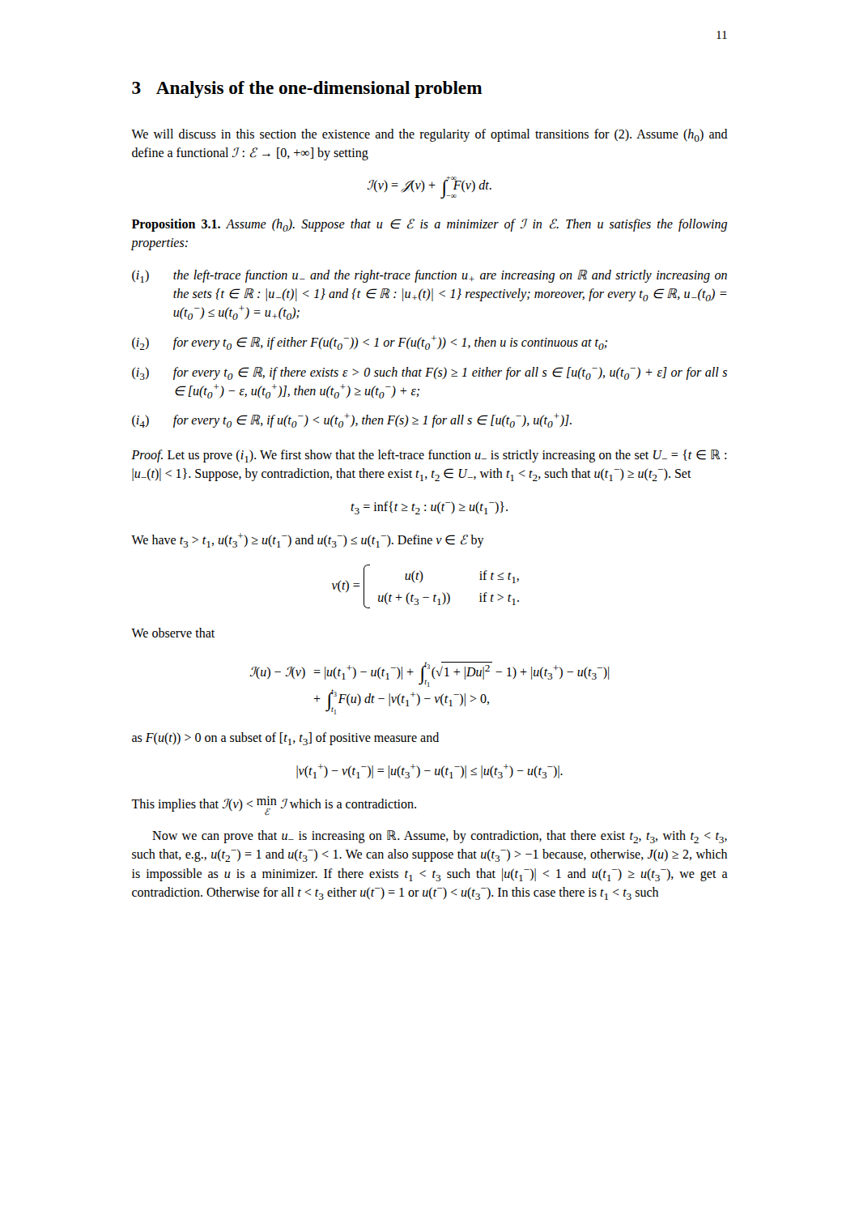11
3 Analysis of the one-dimensional problem
We will discuss in this section the existence and the regularity of optimal transitions for (2). Assume (h0) and define a functional ℐ : ℰ → [0, +∞] by setting
ℐ(v) = 𝒥(v) + ∫+∞−∞ F(v) dt.
Proposition 3.1. Assume (h0). Suppose that u ∈ ℰ is a minimizer of ℐ in ℰ. Then u satisfies the following properties:
(i1) the left-trace function u− and the right-trace function u+ are increasing on ℝ and strictly increasing on the sets {t ∈ ℝ : |u−(t)| < 1} and {t ∈ ℝ : |u+(t)| < 1} respectively; moreover, for every t0 ∈ ℝ, u−(t0) = u(t0−) ≤ u(t0+) = u+(t0);
(i2) for every t0 ∈ ℝ, if either F(u(t0−)) < 1 or F(u(t0+)) < 1, then u is continuous at t0;
(i3) for every t0 ∈ ℝ, if there exists ε > 0 such that F(s) ≥ 1 either for all s ∈ [u(t0−), u(t0−) + ε] or for all s ∈ [u(t0+) − ε, u(t0+)], then u(t0+) ≥ u(t0−) + ε;
(i4) for every t0 ∈ ℝ, if u(t0−) < u(t0+), then F(s) ≥ 1 for all s ∈ [u(t0−), u(t0+)].
Proof. Let us prove (i1). We first show that the left-trace function u− is strictly increasing on the set U− = {t ∈ ℝ : |u−(t)| < 1}. Suppose, by contradiction, that there exist t1, t2 ∈ U−, with t1 < t2, such that u(t1−) ≥ u(t2−). Set
t3 = inf{t ≥ t2 : u(t−) ≥ u(t1−)}.
We have t3 > t1, u(t3+) ≥ u(t1−) and u(t3−) ≤ u(t1−). Define v ∈ ℰ by
v(t) =
| u ( t ) | if t ≤ t 1 , |
| u ( t + ( t 3 − t 1 )) | if t > t 1 . |
We observe that
| ℐ ( u ) − ℐ ( v ) | = / u ( t 1 + ) − u ( t 1 − )/ + ∫ t 3 t 1 ( √ 1 + / Du / 2 − 1) + / u ( t 3 + ) − u ( t 3 − )/ |
| | + ∫ t 3 t 1 F ( u ) dt − / v ( t 1 + ) − v ( t 1 − )/ > 0, |
as F(u(t)) > 0 on a subset of [t1, t3] of positive measure and
|v(t1+) − v(t1−)| = |u(t3+) − u(t1−)| ≤ |u(t3+) − u(t3−)|.
This implies that ℐ(v) < minℰ ℐ which is a contradiction.
Now we can prove that u− is increasing on ℝ. Assume, by contradiction, that there exist t2, t3, with t2 < t3, such that, e.g., u(t2−) = 1 and u(t3−) < 1. We can also suppose that u(t3−) > −1 because, otherwise, J(u) ≥ 2, which is impossible as u is a minimizer. If there exists t1 < t3 such that |u(t1−)| < 1 and u(t1−) ≥ u(t3−), we get a contradiction. Otherwise for all t < t3 either u(t−) = 1 or u(t−) < u(t3−). In this case there is t1 < t3 such